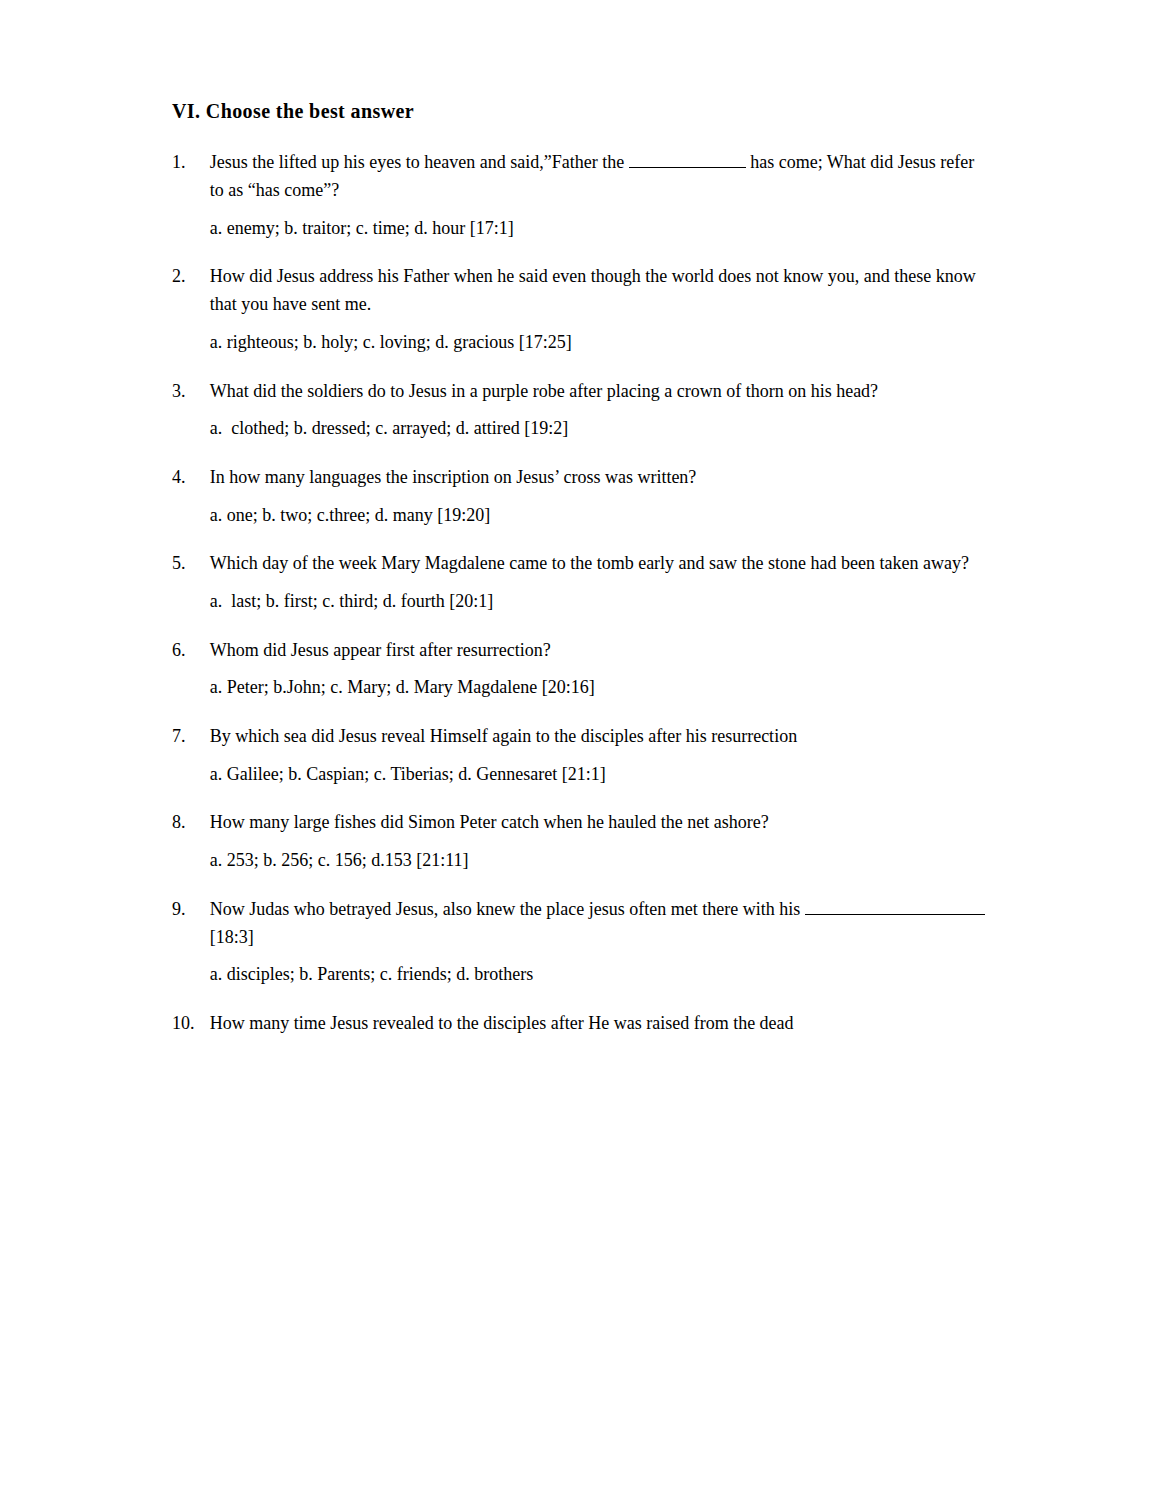VI. Choose the best answer
Jesus the lifted up his eyes to heaven and said,”Father the has come; What did Jesus refer to as “has come”?
a. enemy; b. traitor; c. time; d. hour [17:1]
How did Jesus address his Father when he said even though the world does not know you, and these know that you have sent me.
a. righteous; b. holy; c. loving; d. gracious [17:25]
What did the soldiers do to Jesus in a purple robe after placing a crown of thorn on his head?
a. clothed; b. dressed; c. arrayed; d. attired [19:2]
In how many languages the inscription on Jesus’ cross was written?
a. one; b. two; c.three; d. many [19:20]
Which day of the week Mary Magdalene came to the tomb early and saw the stone had been taken away?
a. last; b. first; c. third; d. fourth [20:1]
Whom did Jesus appear first after resurrection?
a. Peter; b.John; c. Mary; d. Mary Magdalene [20:16]
By which sea did Jesus reveal Himself again to the disciples after his resurrection
a. Galilee; b. Caspian; c. Tiberias; d. Gennesaret [21:1]
How many large fishes did Simon Peter catch when he hauled the net ashore?
a. 253; b. 256; c. 156; d.153 [21:11]
Now Judas who betrayed Jesus, also knew the place jesus often met there with his [18:3]
a. disciples; b. Parents; c. friends; d. brothers
How many time Jesus revealed to the disciples after He was raised from the dead